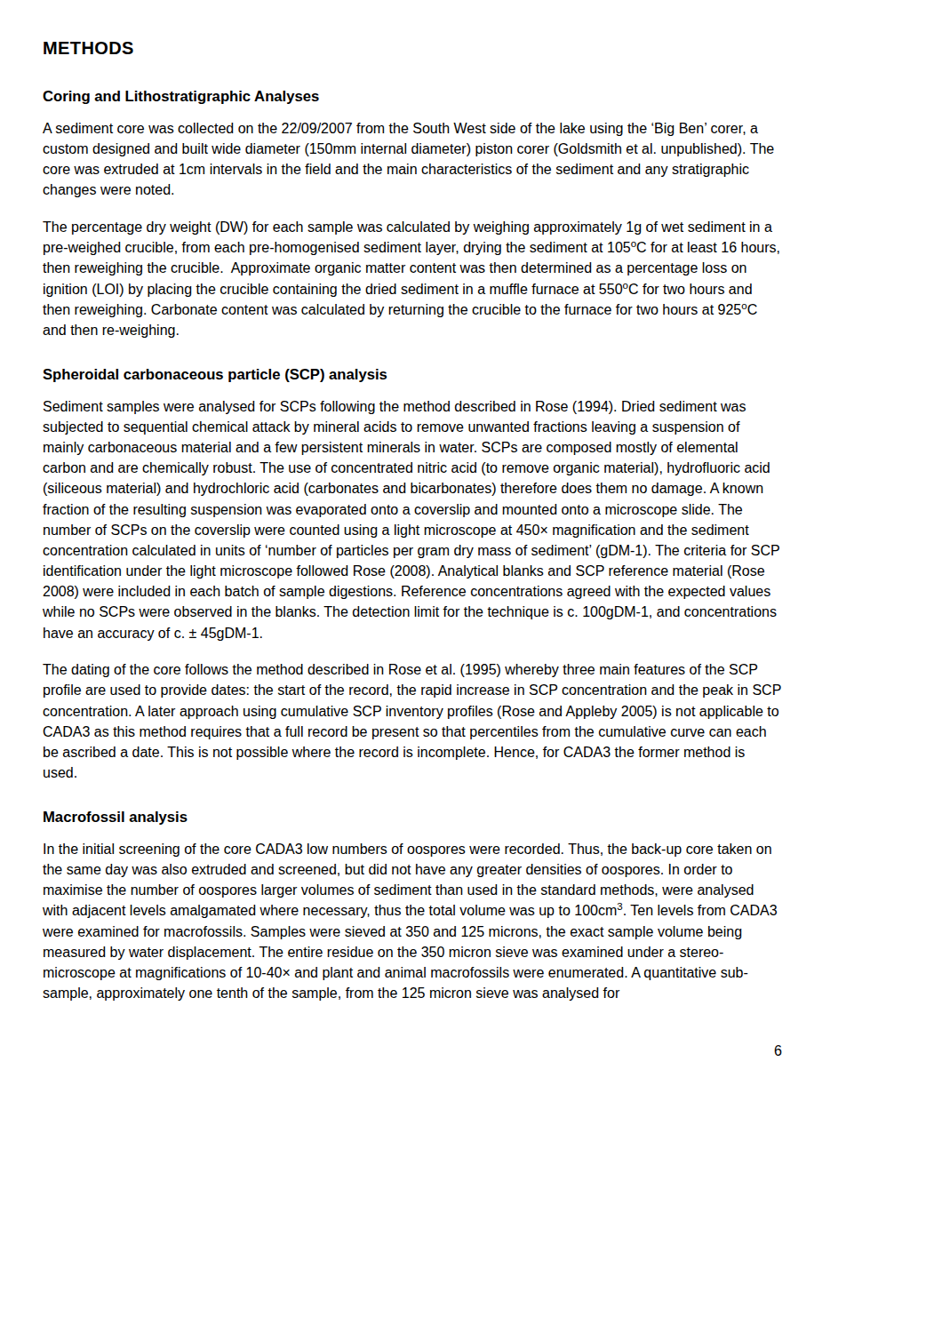METHODS
Coring and Lithostratigraphic Analyses
A sediment core was collected on the 22/09/2007 from the South West side of the lake using the ‘Big Ben’ corer, a custom designed and built wide diameter (150mm internal diameter) piston corer (Goldsmith et al. unpublished). The core was extruded at 1cm intervals in the field and the main characteristics of the sediment and any stratigraphic changes were noted.
The percentage dry weight (DW) for each sample was calculated by weighing approximately 1g of wet sediment in a pre-weighed crucible, from each pre-homogenised sediment layer, drying the sediment at 105oC for at least 16 hours, then reweighing the crucible. Approximate organic matter content was then determined as a percentage loss on ignition (LOI) by placing the crucible containing the dried sediment in a muffle furnace at 550oC for two hours and then reweighing. Carbonate content was calculated by returning the crucible to the furnace for two hours at 925oC and then re-weighing.
Spheroidal carbonaceous particle (SCP) analysis
Sediment samples were analysed for SCPs following the method described in Rose (1994). Dried sediment was subjected to sequential chemical attack by mineral acids to remove unwanted fractions leaving a suspension of mainly carbonaceous material and a few persistent minerals in water. SCPs are composed mostly of elemental carbon and are chemically robust. The use of concentrated nitric acid (to remove organic material), hydrofluoric acid (siliceous material) and hydrochloric acid (carbonates and bicarbonates) therefore does them no damage. A known fraction of the resulting suspension was evaporated onto a coverslip and mounted onto a microscope slide. The number of SCPs on the coverslip were counted using a light microscope at 450× magnification and the sediment concentration calculated in units of ‘number of particles per gram dry mass of sediment’ (gDM-1). The criteria for SCP identification under the light microscope followed Rose (2008). Analytical blanks and SCP reference material (Rose 2008) were included in each batch of sample digestions. Reference concentrations agreed with the expected values while no SCPs were observed in the blanks. The detection limit for the technique is c. 100gDM-1, and concentrations have an accuracy of c. ± 45gDM-1.
The dating of the core follows the method described in Rose et al. (1995) whereby three main features of the SCP profile are used to provide dates: the start of the record, the rapid increase in SCP concentration and the peak in SCP concentration. A later approach using cumulative SCP inventory profiles (Rose and Appleby 2005) is not applicable to CADA3 as this method requires that a full record be present so that percentiles from the cumulative curve can each be ascribed a date. This is not possible where the record is incomplete. Hence, for CADA3 the former method is used.
Macrofossil analysis
In the initial screening of the core CADA3 low numbers of oospores were recorded. Thus, the back-up core taken on the same day was also extruded and screened, but did not have any greater densities of oospores. In order to maximise the number of oospores larger volumes of sediment than used in the standard methods, were analysed with adjacent levels amalgamated where necessary, thus the total volume was up to 100cm3. Ten levels from CADA3 were examined for macrofossils. Samples were sieved at 350 and 125 microns, the exact sample volume being measured by water displacement. The entire residue on the 350 micron sieve was examined under a stereo-microscope at magnifications of 10-40× and plant and animal macrofossils were enumerated. A quantitative sub-sample, approximately one tenth of the sample, from the 125 micron sieve was analysed for
6